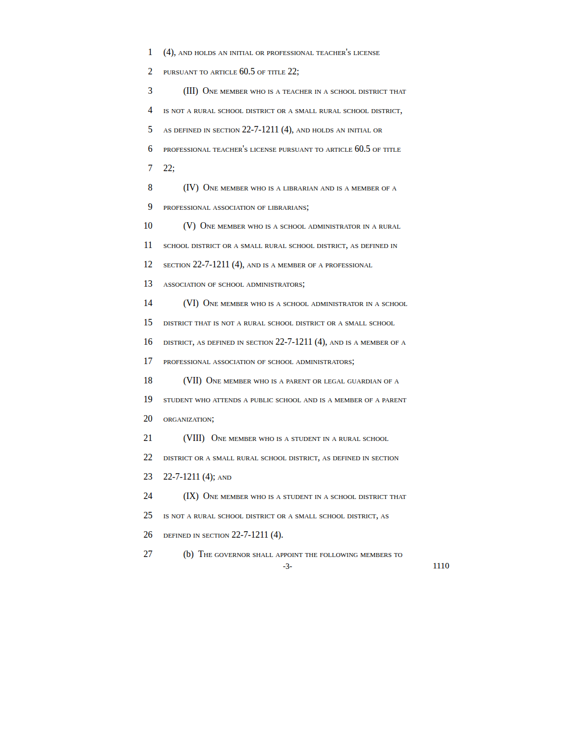| 1 | (4), and holds an initial or professional teacher's license |
| 2 | pursuant to article 60.5 of title 22; |
| 3 | (III) One member who is a teacher in a school district that |
| 4 | is not a rural school district or a small rural school district, |
| 5 | as defined in section 22-7-1211 (4), and holds an initial or |
| 6 | professional teacher's license pursuant to article 60.5 of title |
| 7 | 22; |
| 8 | (IV) One member who is a librarian and is a member of a |
| 9 | professional association of librarians; |
| 10 | (V) One member who is a school administrator in a rural |
| 11 | school district or a small rural school district, as defined in |
| 12 | section 22-7-1211 (4), and is a member of a professional |
| 13 | association of school administrators; |
| 14 | (VI) One member who is a school administrator in a school |
| 15 | district that is not a rural school district or a small school |
| 16 | district, as defined in section 22-7-1211 (4), and is a member of a |
| 17 | professional association of school administrators; |
| 18 | (VII) One member who is a parent or legal guardian of a |
| 19 | student who attends a public school and is a member of a parent |
| 20 | organization; |
| 21 | (VIII) One member who is a student in a rural school |
| 22 | district or a small rural school district, as defined in section |
| 23 | 22-7-1211 (4); and |
| 24 | (IX) One member who is a student in a school district that |
| 25 | is not a rural school district or a small school district, as |
| 26 | defined in section 22-7-1211 (4). |
| 27 | (b) The governor shall appoint the following members to |
-3-
1110